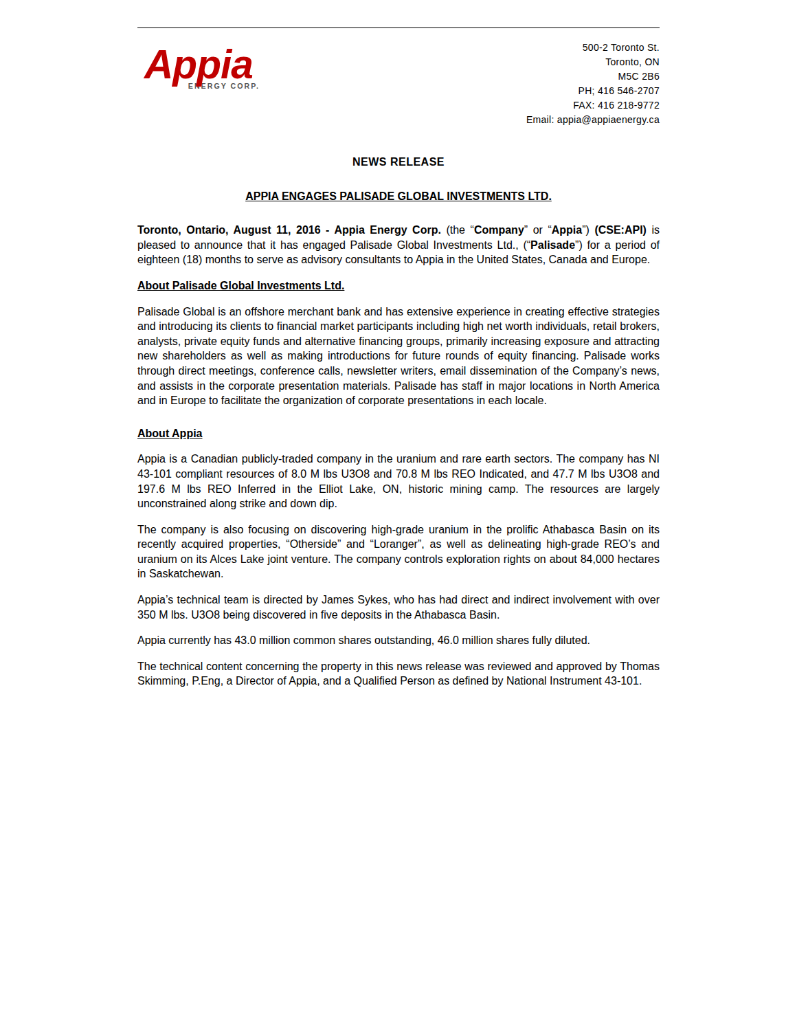Appia
ENERGY CORP.
500-2 Toronto St.
Toronto, ON
M5C 2B6
PH; 416 546-2707
FAX: 416 218-9772
Email: appia@appiaenergy.ca
NEWS RELEASE
APPIA ENGAGES PALISADE GLOBAL INVESTMENTS LTD.
Toronto, Ontario, August 11, 2016 - Appia Energy Corp. (the “Company” or “Appia”) (CSE:API) is pleased to announce that it has engaged Palisade Global Investments Ltd., (“Palisade”) for a period of eighteen (18) months to serve as advisory consultants to Appia in the United States, Canada and Europe.
About Palisade Global Investments Ltd.
Palisade Global is an offshore merchant bank and has extensive experience in creating effective strategies and introducing its clients to financial market participants including high net worth individuals, retail brokers, analysts, private equity funds and alternative financing groups, primarily increasing exposure and attracting new shareholders as well as making introductions for future rounds of equity financing. Palisade works through direct meetings, conference calls, newsletter writers, email dissemination of the Company’s news, and assists in the corporate presentation materials. Palisade has staff in major locations in North America and in Europe to facilitate the organization of corporate presentations in each locale.
About Appia
Appia is a Canadian publicly-traded company in the uranium and rare earth sectors. The company has NI 43-101 compliant resources of 8.0 M lbs U3O8 and 70.8 M lbs REO Indicated, and 47.7 M lbs U3O8 and 197.6 M lbs REO Inferred in the Elliot Lake, ON, historic mining camp. The resources are largely unconstrained along strike and down dip.
The company is also focusing on discovering high-grade uranium in the prolific Athabasca Basin on its recently acquired properties, “Otherside” and “Loranger”, as well as delineating high-grade REO’s and uranium on its Alces Lake joint venture. The company controls exploration rights on about 84,000 hectares in Saskatchewan.
Appia’s technical team is directed by James Sykes, who has had direct and indirect involvement with over 350 M lbs. U3O8 being discovered in five deposits in the Athabasca Basin.
Appia currently has 43.0 million common shares outstanding, 46.0 million shares fully diluted.
The technical content concerning the property in this news release was reviewed and approved by Thomas Skimming, P.Eng, a Director of Appia, and a Qualified Person as defined by National Instrument 43-101.